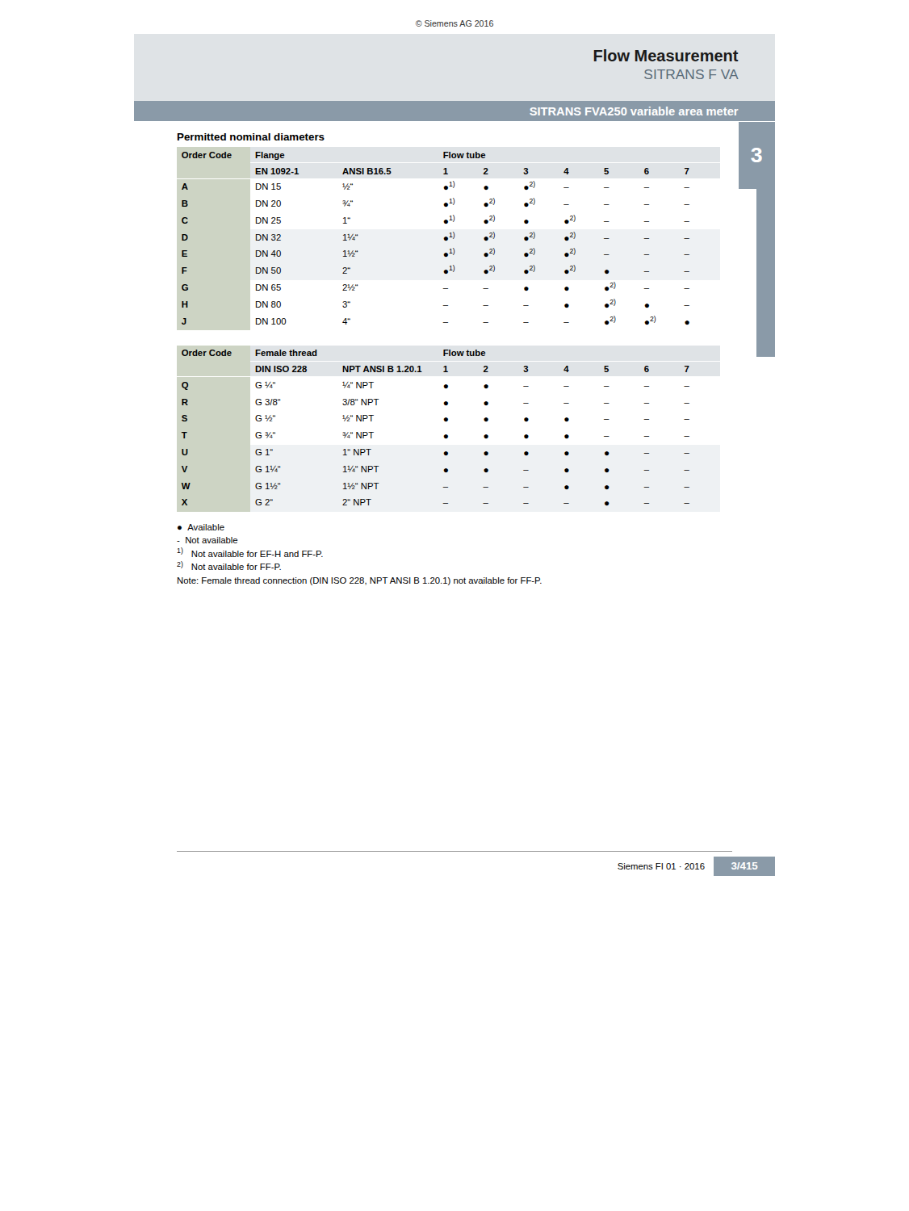© Siemens AG 2016
Flow Measurement
SITRANS F VA
SITRANS FVA250 variable area meter
3
Permitted nominal diameters
| Order Code | Flange | Flow tube |
| --- | --- | --- |
| EN 1092-1 | ANSI B16.5 | 1 | 2 | 3 | 4 | 5 | 6 | 7 |
| A | DN 15 | ½“ | ● 1) | ● | ● 2) | – | – | – | – |
| B | DN 20 | ¾“ | ● 1) | ● 2) | ● 2) | – | – | – | – |
| C | DN 25 | 1“ | ● 1) | ● 2) | ● | ● 2) | – | – | – |
| D | DN 32 | 1¼“ | ● 1) | ● 2) | ● 2) | ● 2) | – | – | – |
| E | DN 40 | 1½“ | ● 1) | ● 2) | ● 2) | ● 2) | – | – | – |
| F | DN 50 | 2“ | ● 1) | ● 2) | ● 2) | ● 2) | ● | – | – |
| G | DN 65 | 2½“ | – | – | ● | ● | ● 2) | – | – |
| H | DN 80 | 3“ | – | – | – | ● | ● 2) | ● | – |
| J | DN 100 | 4“ | – | – | – | – | ● 2) | ● 2) | ● |
| Order Code | Female thread | Flow tube |
| --- | --- | --- |
| DIN ISO 228 | NPT ANSI B 1.20.1 | 1 | 2 | 3 | 4 | 5 | 6 | 7 |
| Q | G ¼“ | ¼“ NPT | ● | ● | – | – | – | – | – |
| R | G 3/8“ | 3/8“ NPT | ● | ● | – | – | – | – | – |
| S | G ½“ | ½“ NPT | ● | ● | ● | ● | – | – | – |
| T | G ¾“ | ¾“ NPT | ● | ● | ● | ● | – | – | – |
| U | G 1“ | 1“ NPT | ● | ● | ● | ● | ● | – | – |
| V | G 1¼“ | 1¼“ NPT | ● | ● | – | ● | ● | – | – |
| W | G 1½“ | 1½“ NPT | – | – | – | ● | ● | – | – |
| X | G 2“ | 2“ NPT | – | – | – | – | ● | – | – |
● Available - Not available 1) Not available for EF-H and FF-P. 2) Not available for FF-P. Note: Female thread connection (DIN ISO 228, NPT ANSI B 1.20.1) not available for FF-P.
Siemens FI 01 · 2016 3/415